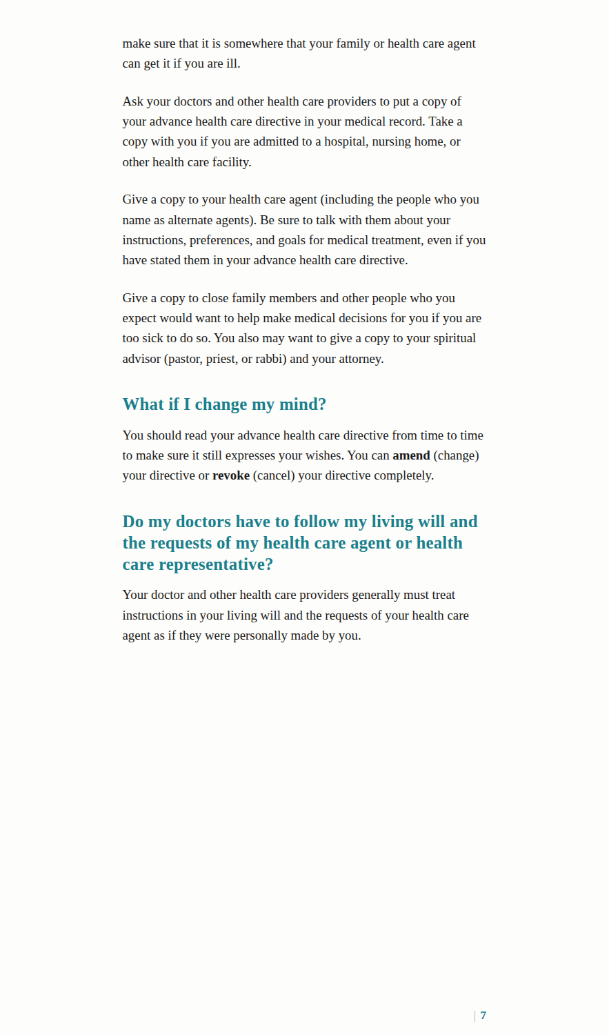make sure that it is somewhere that your family or health care agent can get it if you are ill.
Ask your doctors and other health care providers to put a copy of your advance health care directive in your medical record. Take a copy with you if you are admitted to a hospital, nursing home, or other health care facility.
Give a copy to your health care agent (including the people who you name as alternate agents). Be sure to talk with them about your instructions, preferences, and goals for medical treatment, even if you have stated them in your advance health care directive.
Give a copy to close family members and other people who you expect would want to help make medical decisions for you if you are too sick to do so. You also may want to give a copy to your spiritual advisor (pastor, priest, or rabbi) and your attorney.
What if I change my mind?
You should read your advance health care directive from time to time to make sure it still expresses your wishes. You can amend (change) your directive or revoke (cancel) your directive completely.
Do my doctors have to follow my living will and the requests of my health care agent or health care representative?
Your doctor and other health care providers generally must treat instructions in your living will and the requests of your health care agent as if they were personally made by you.
|7